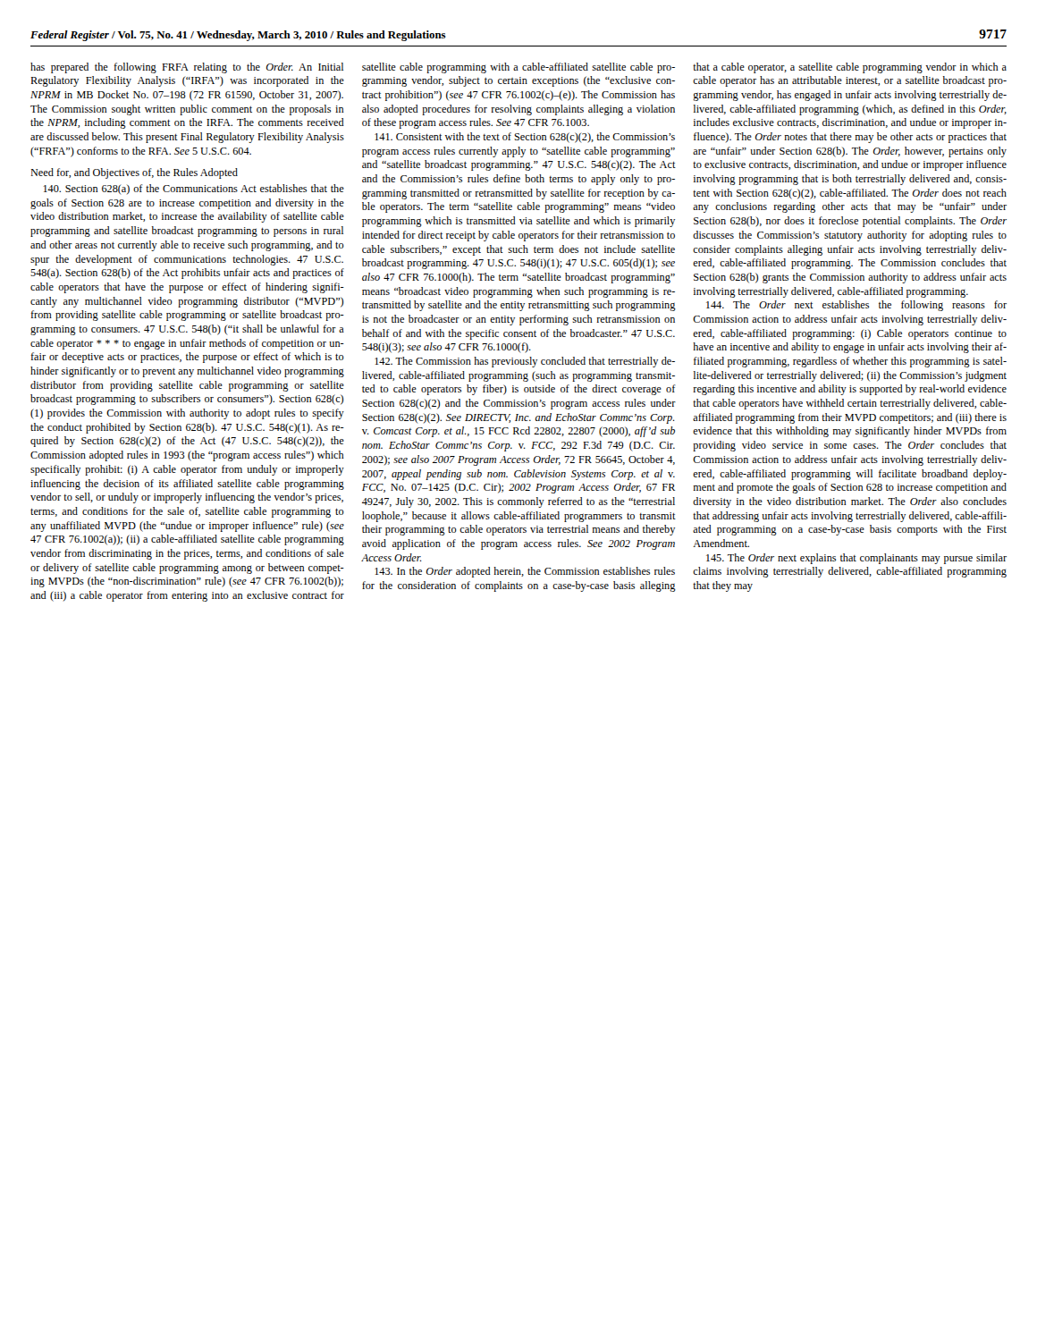Federal Register / Vol. 75, No. 41 / Wednesday, March 3, 2010 / Rules and Regulations
9717
has prepared the following FRFA relating to the Order. An Initial Regulatory Flexibility Analysis (“IRFA”) was incorporated in the NPRM in MB Docket No. 07–198 (72 FR 61590, October 31, 2007). The Commission sought written public comment on the proposals in the NPRM, including comment on the IRFA. The comments received are discussed below. This present Final Regulatory Flexibility Analysis (“FRFA”) conforms to the RFA. See 5 U.S.C. 604.
Need for, and Objectives of, the Rules Adopted
140. Section 628(a) of the Communications Act establishes that the goals of Section 628 are to increase competition and diversity in the video distribution market, to increase the availability of satellite cable programming and satellite broadcast programming to persons in rural and other areas not currently able to receive such programming, and to spur the development of communications technologies. 47 U.S.C. 548(a). Section 628(b) of the Act prohibits unfair acts and practices of cable operators that have the purpose or effect of hindering significantly any multichannel video programming distributor (“MVPD”) from providing satellite cable programming or satellite broadcast programming to consumers. 47 U.S.C. 548(b) (“it shall be unlawful for a cable operator * * * to engage in unfair methods of competition or unfair or deceptive acts or practices, the purpose or effect of which is to hinder significantly or to prevent any multichannel video programming distributor from providing satellite cable programming or satellite broadcast programming to subscribers or consumers”). Section 628(c)(1) provides the Commission with authority to adopt rules to specify the conduct prohibited by Section 628(b). 47 U.S.C. 548(c)(1). As required by Section 628(c)(2) of the Act (47 U.S.C. 548(c)(2)), the Commission adopted rules in 1993 (the “program access rules”) which specifically prohibit: (i) A cable operator from unduly or improperly influencing the decision of its affiliated satellite cable programming vendor to sell, or unduly or improperly influencing the vendor’s prices, terms, and conditions for the sale of, satellite cable programming to any unaffiliated MVPD (the “undue or improper influence” rule) (see 47 CFR 76.1002(a)); (ii) a cable-affiliated satellite cable programming vendor from discriminating in the prices, terms, and conditions of sale or delivery of satellite cable programming among or between competing MVPDs (the “non-discrimination” rule) (see 47 CFR 76.1002(b)); and (iii) a cable operator from entering into an exclusive contract for satellite cable programming with a cable-affiliated satellite cable programming vendor, subject to certain exceptions (the “exclusive contract prohibition”) (see 47 CFR 76.1002(c)–(e)). The Commission has also adopted procedures for resolving complaints alleging a violation of these program access rules. See 47 CFR 76.1003.
141. Consistent with the text of Section 628(c)(2), the Commission’s program access rules currently apply to “satellite cable programming” and “satellite broadcast programming.” 47 U.S.C. 548(c)(2). The Act and the Commission’s rules define both terms to apply only to programming transmitted or retransmitted by satellite for reception by cable operators. The term “satellite cable programming” means “video programming which is transmitted via satellite and which is primarily intended for direct receipt by cable operators for their retransmission to cable subscribers,” except that such term does not include satellite broadcast programming. 47 U.S.C. 548(i)(1); 47 U.S.C. 605(d)(1); see also 47 CFR 76.1000(h). The term “satellite broadcast programming” means “broadcast video programming when such programming is retransmitted by satellite and the entity retransmitting such programming is not the broadcaster or an entity performing such retransmission on behalf of and with the specific consent of the broadcaster.” 47 U.S.C. 548(i)(3); see also 47 CFR 76.1000(f).
142. The Commission has previously concluded that terrestrially delivered, cable-affiliated programming (such as programming transmitted to cable operators by fiber) is outside of the direct coverage of Section 628(c)(2) and the Commission’s program access rules under Section 628(c)(2). See DIRECTV, Inc. and EchoStar Commc’ns Corp. v. Comcast Corp. et al., 15 FCC Rcd 22802, 22807 (2000), aff’d sub nom. EchoStar Commc’ns Corp. v. FCC, 292 F.3d 749 (D.C. Cir. 2002); see also 2007 Program Access Order, 72 FR 56645, October 4, 2007, appeal pending sub nom. Cablevision Systems Corp. et al v. FCC, No. 07–1425 (D.C. Cir); 2002 Program Access Order, 67 FR 49247, July 30, 2002. This is commonly referred to as the “terrestrial loophole,” because it allows cable-affiliated programmers to transmit their programming to cable operators via terrestrial means and thereby avoid application of the program access rules. See 2002 Program Access Order.
143. In the Order adopted herein, the Commission establishes rules for the consideration of complaints on a case-by-case basis alleging that a cable operator, a satellite cable programming vendor in which a cable operator has an attributable interest, or a satellite broadcast programming vendor, has engaged in unfair acts involving terrestrially delivered, cable-affiliated programming (which, as defined in this Order, includes exclusive contracts, discrimination, and undue or improper influence). The Order notes that there may be other acts or practices that are “unfair” under Section 628(b). The Order, however, pertains only to exclusive contracts, discrimination, and undue or improper influence involving programming that is both terrestrially delivered and, consistent with Section 628(c)(2), cable-affiliated. The Order does not reach any conclusions regarding other acts that may be “unfair” under Section 628(b), nor does it foreclose potential complaints. The Order discusses the Commission’s statutory authority for adopting rules to consider complaints alleging unfair acts involving terrestrially delivered, cable-affiliated programming. The Commission concludes that Section 628(b) grants the Commission authority to address unfair acts involving terrestrially delivered, cable-affiliated programming.
144. The Order next establishes the following reasons for Commission action to address unfair acts involving terrestrially delivered, cable-affiliated programming: (i) Cable operators continue to have an incentive and ability to engage in unfair acts involving their affiliated programming, regardless of whether this programming is satellite-delivered or terrestrially delivered; (ii) the Commission’s judgment regarding this incentive and ability is supported by real-world evidence that cable operators have withheld certain terrestrially delivered, cable-affiliated programming from their MVPD competitors; and (iii) there is evidence that this withholding may significantly hinder MVPDs from providing video service in some cases. The Order concludes that Commission action to address unfair acts involving terrestrially delivered, cable-affiliated programming will facilitate broadband deployment and promote the goals of Section 628 to increase competition and diversity in the video distribution market. The Order also concludes that addressing unfair acts involving terrestrially delivered, cable-affiliated programming on a case-by-case basis comports with the First Amendment.
145. The Order next explains that complainants may pursue similar claims involving terrestrially delivered, cable-affiliated programming that they may